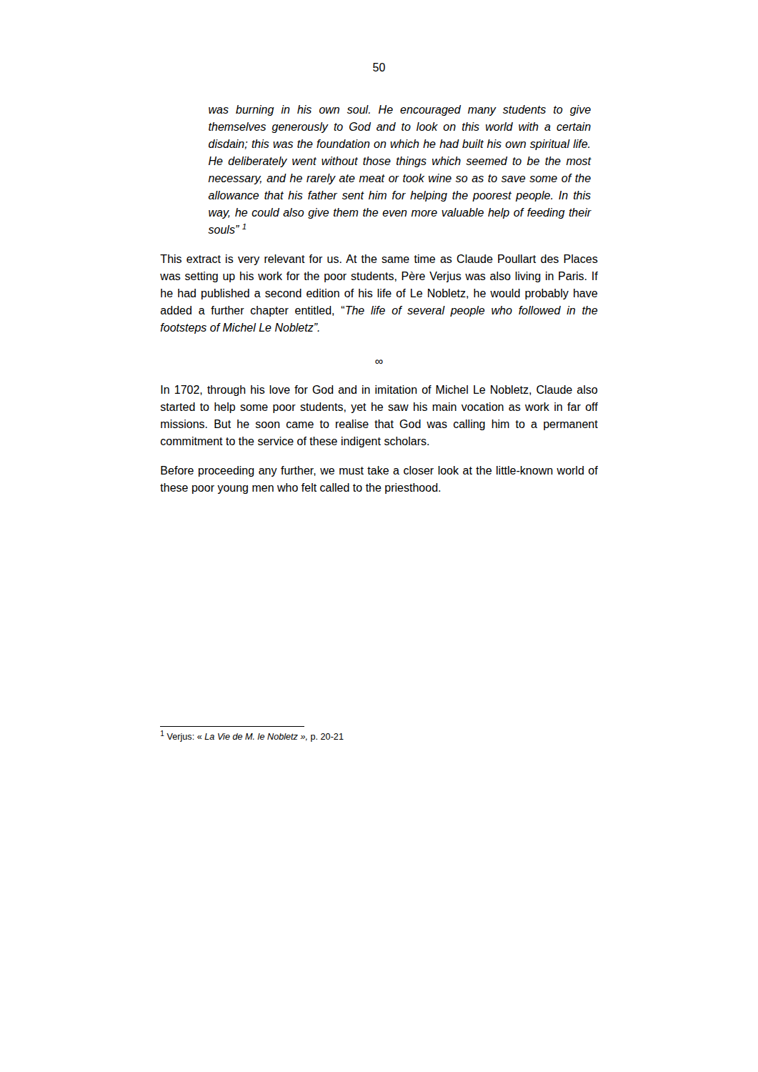50
was burning in his own soul. He encouraged many students to give themselves generously to God and to look on this world with a certain disdain; this was the foundation on which he had built his own spiritual life. He deliberately went without those things which seemed to be the most necessary, and he rarely ate meat or took wine so as to save some of the allowance that his father sent him for helping the poorest people. In this way, he could also give them the even more valuable help of feeding their souls” 1
This extract is very relevant for us. At the same time as Claude Poullart des Places was setting up his work for the poor students, Père Verjus was also living in Paris. If he had published a second edition of his life of Le Nobletz, he would probably have added a further chapter entitled, “The life of several people who followed in the footsteps of Michel Le Nobletz”.
∞
In 1702, through his love for God and in imitation of Michel Le Nobletz, Claude also started to help some poor students, yet he saw his main vocation as work in far off missions. But he soon came to realise that God was calling him to a permanent commitment to the service of these indigent scholars.
Before proceeding any further, we must take a closer look at the little-known world of these poor young men who felt called to the priesthood.
1 Verjus: « La Vie de M. le Nobletz », p. 20-21